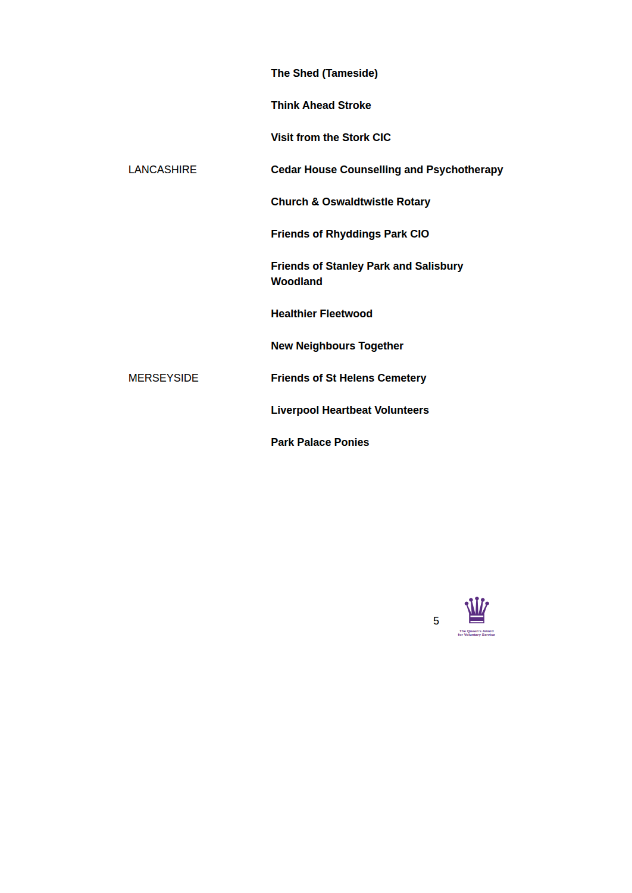| | The Shed (Tameside) Think Ahead Stroke Visit from the Stork CIC |
| LANCASHIRE | Cedar House Counselling and Psychotherapy Church & Oswaldtwistle Rotary Friends of Rhyddings Park CIO Friends of Stanley Park and Salisbury Woodland Healthier Fleetwood New Neighbours Together |
| MERSEYSIDE | Friends of St Helens Cemetery Liverpool Heartbeat Volunteers Park Palace Ponies |
5
♛ The Queen’s Award
for Voluntary Service